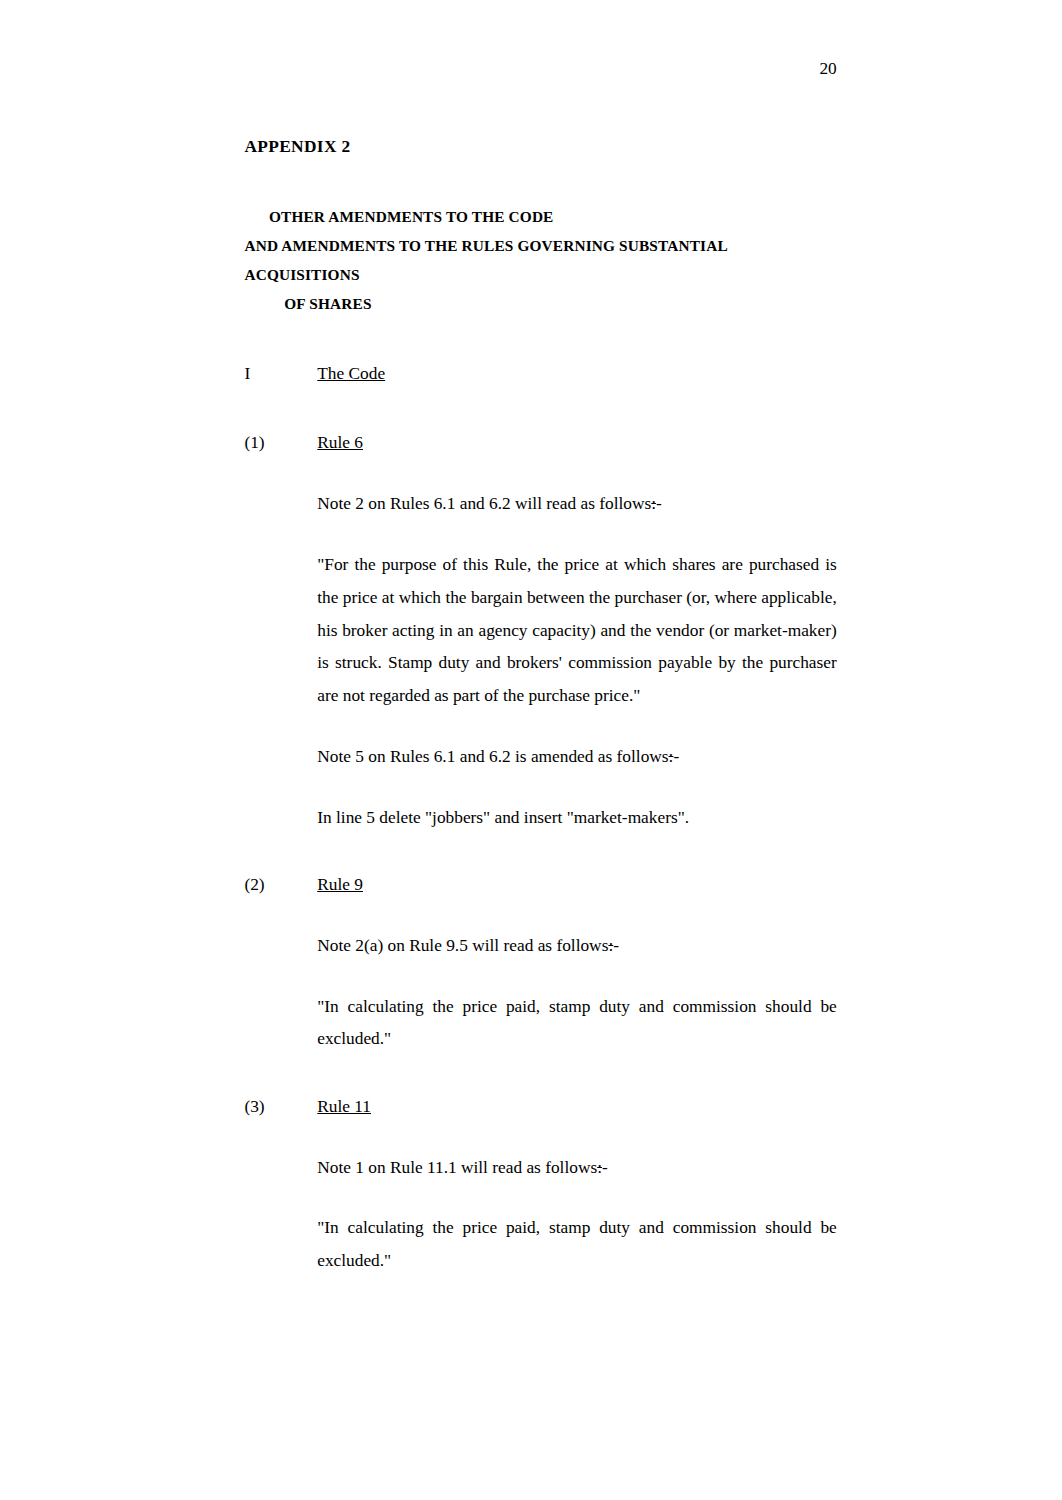20
APPENDIX 2
Other amendments to the Code
and Amendments to the Rules Governing Substantial Acquisitions
of Shares
I The Code
(1) Rule 6
Note 2 on Rules 6.1 and 6.2 will read as follows:-
"For the purpose of this Rule, the price at which shares are purchased is the price at which the bargain between the purchaser (or, where applicable, his broker acting in an agency capacity) and the vendor (or market-maker) is struck. Stamp duty and brokers' commission payable by the purchaser are not regarded as part of the purchase price."
Note 5 on Rules 6.1 and 6.2 is amended as follows:-
In line 5 delete "jobbers" and insert "market-makers".
(2) Rule 9
Note 2(a) on Rule 9.5 will read as follows:-
"In calculating the price paid, stamp duty and commission should be excluded."
(3) Rule 11
Note 1 on Rule 11.1 will read as follows:-
"In calculating the price paid, stamp duty and commission should be excluded."